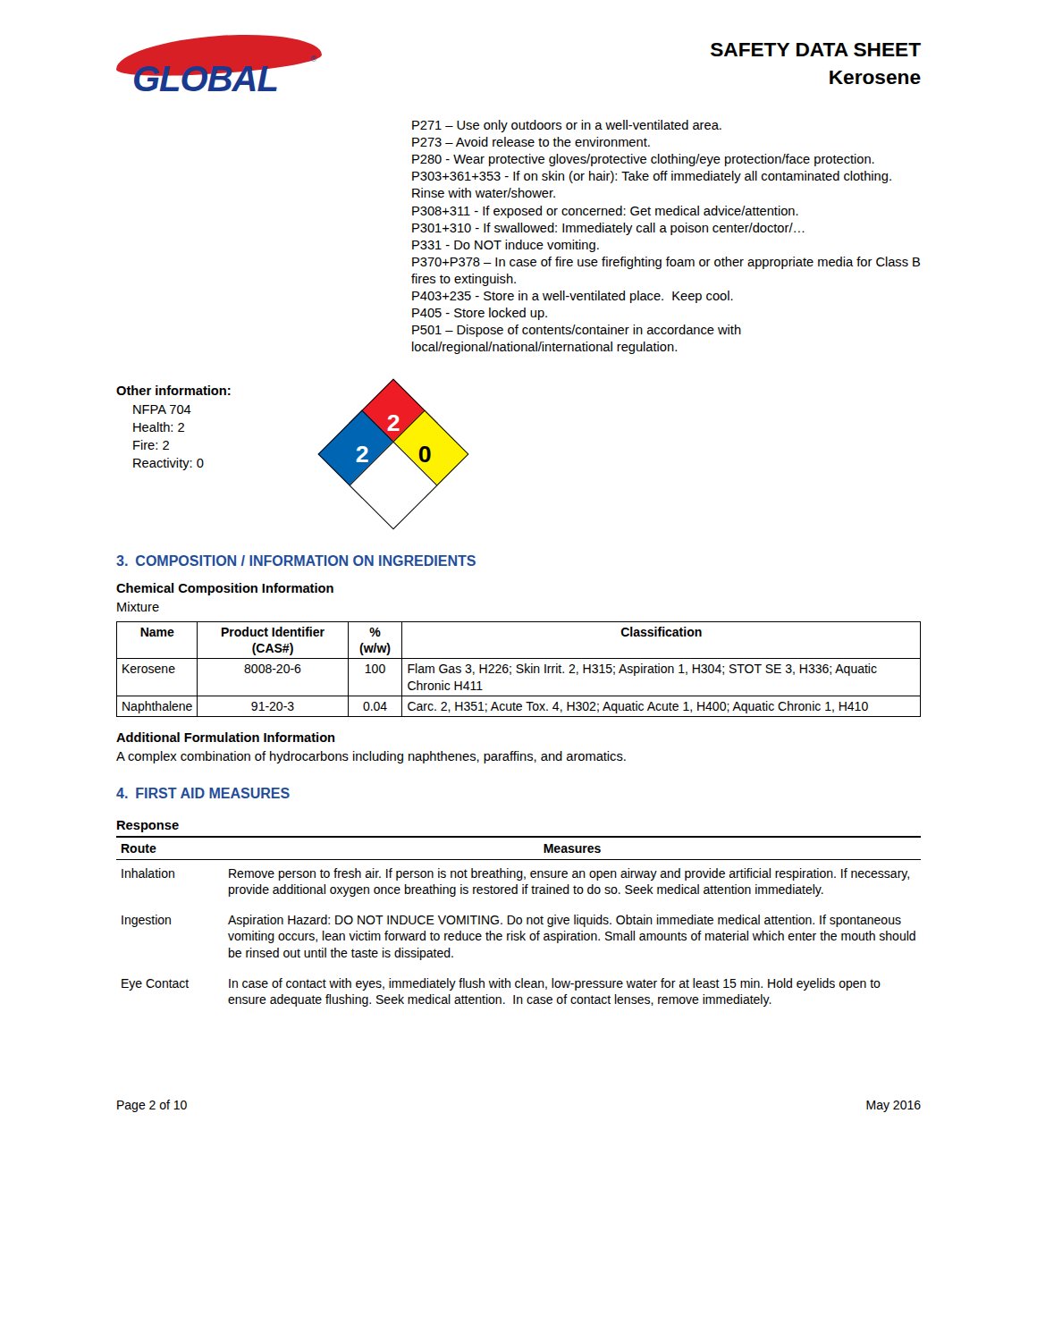GLOBAL
®
SAFETY DATA SHEET
Kerosene
P271 – Use only outdoors or in a well-ventilated area.
P273 – Avoid release to the environment.
P280 - Wear protective gloves/protective clothing/eye protection/face protection.
P303+361+353 - If on skin (or hair): Take off immediately all contaminated clothing. Rinse with water/shower.
P308+311 - If exposed or concerned: Get medical advice/attention.
P301+310 - If swallowed: Immediately call a poison center/doctor/…
P331 - Do NOT induce vomiting.
P370+P378 – In case of fire use firefighting foam or other appropriate media for Class B fires to extinguish.
P403+235 - Store in a well-ventilated place. Keep cool.
P405 - Store locked up.
P501 – Dispose of contents/container in accordance with local/regional/national/international regulation.
Other information:
NFPA 704
Health: 2
Fire: 2
Reactivity: 0
2
2
0
3. COMPOSITION / INFORMATION ON INGREDIENTS
Chemical Composition Information
Mixture
| Name | Product Identifier (CAS#) | % (w/w) | Classification |
| --- | --- | --- | --- |
| Kerosene | 8008-20-6 | 100 | Flam Gas 3, H226; Skin Irrit. 2, H315; Aspiration 1, H304; STOT SE 3, H336; Aquatic Chronic H411 |
| Naphthalene | 91-20-3 | 0.04 | Carc. 2, H351; Acute Tox. 4, H302; Aquatic Acute 1, H400; Aquatic Chronic 1, H410 |
Additional Formulation Information
A complex combination of hydrocarbons including naphthenes, paraffins, and aromatics.
4. FIRST AID MEASURES
Response
| Route | Measures |
| --- | --- |
| Inhalation | Remove person to fresh air. If person is not breathing, ensure an open airway and provide artificial respiration. If necessary, provide additional oxygen once breathing is restored if trained to do so. Seek medical attention immediately. |
| Ingestion | Aspiration Hazard: DO NOT INDUCE VOMITING. Do not give liquids. Obtain immediate medical attention. If spontaneous vomiting occurs, lean victim forward to reduce the risk of aspiration. Small amounts of material which enter the mouth should be rinsed out until the taste is dissipated. |
| Eye Contact | In case of contact with eyes, immediately flush with clean, low-pressure water for at least 15 min. Hold eyelids open to ensure adequate flushing. Seek medical attention. In case of contact lenses, remove immediately. |
Page 2 of 10
May 2016